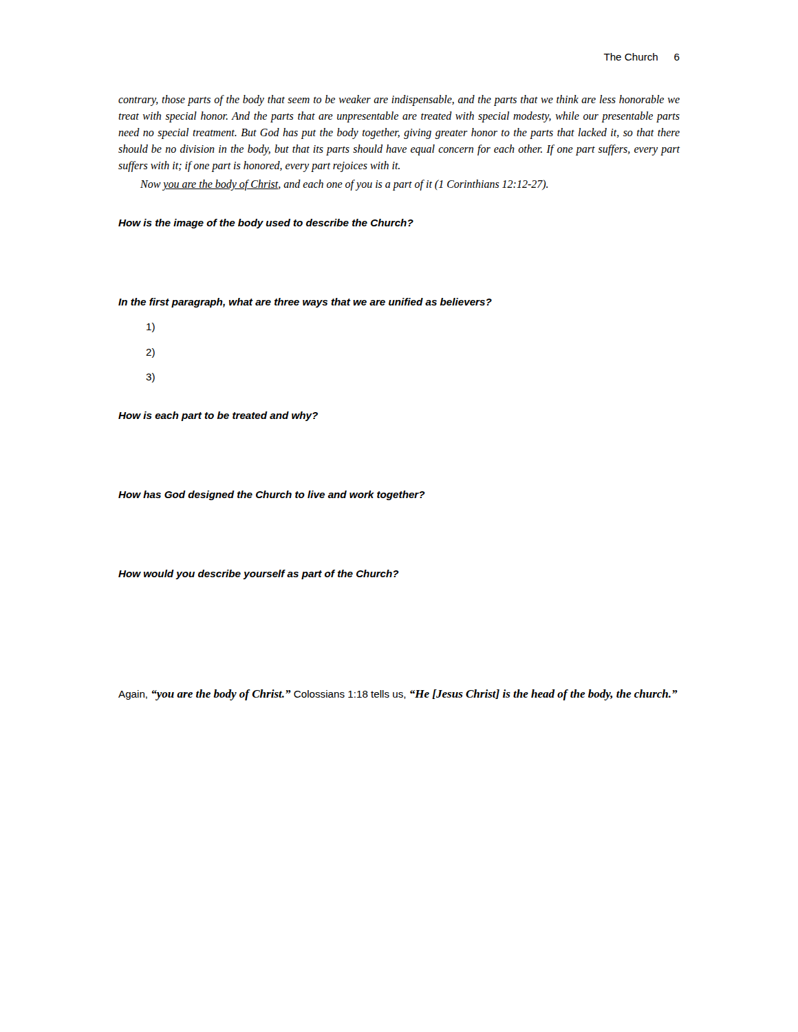The Church 6
contrary, those parts of the body that seem to be weaker are indispensable, and the parts that we think are less honorable we treat with special honor. And the parts that are unpresentable are treated with special modesty, while our presentable parts need no special treatment. But God has put the body together, giving greater honor to the parts that lacked it, so that there should be no division in the body, but that its parts should have equal concern for each other. If one part suffers, every part suffers with it; if one part is honored, every part rejoices with it.
Now you are the body of Christ, and each one of you is a part of it (1 Corinthians 12:12-27).
How is the image of the body used to describe the Church?
In the first paragraph, what are three ways that we are unified as believers?
1)
2)
3)
How is each part to be treated and why?
How has God designed the Church to live and work together?
How would you describe yourself as part of the Church?
Again, “you are the body of Christ.” Colossians 1:18 tells us, “He [Jesus Christ] is the head of the body, the church.”